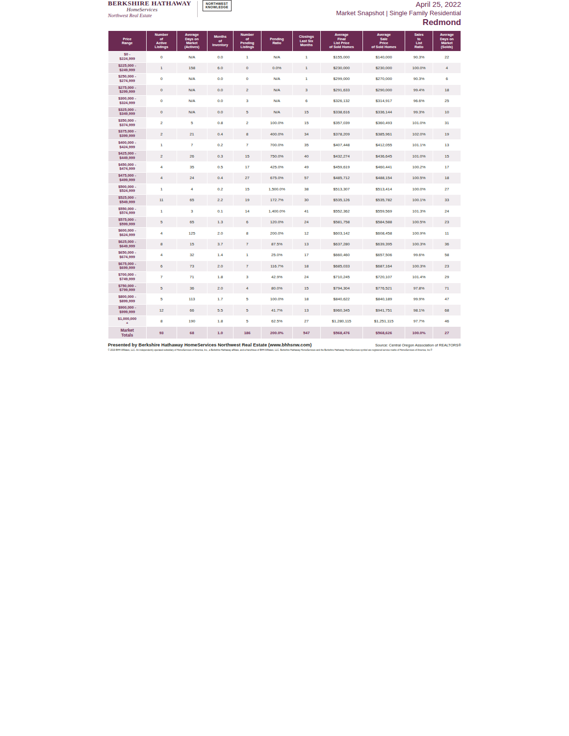BERKSHIRE HATHAWAY
HomeServices
Northwest Real Estate
NORTHWEST
KNOWLEDGE
April 25, 2022
Market Snapshot | Single Family Residential
Redmond
| Price Range | Number of Active Listings | Average Days on Market (Actives) | Months of Inventory | Number of Pending Listings | Pending Ratio | Closings Last Six Months | Average Final List Price of Sold Homes | Average Sale Price of Sold Homes | Sales to List Ratio | Average Days on Market (Solds) |
| --- | --- | --- | --- | --- | --- | --- | --- | --- | --- | --- |
| $0 - $224,999 | 0 | N/A | 0.0 | 1 | N/A | 1 | $155,000 | $140,000 | 90.3% | 22 |
| $225,000 - $249,999 | 1 | 158 | 6.0 | 0 | 0.0% | 1 | $230,000 | $230,000 | 100.0% | 4 |
| $250,000 - $274,999 | 0 | N/A | 0.0 | 0 | N/A | 1 | $299,000 | $270,000 | 90.3% | 6 |
| $275,000 - $299,999 | 0 | N/A | 0.0 | 2 | N/A | 3 | $291,633 | $290,000 | 99.4% | 18 |
| $300,000 - $324,999 | 0 | N/A | 0.0 | 3 | N/A | 6 | $326,132 | $314,917 | 96.6% | 25 |
| $325,000 - $349,999 | 0 | N/A | 0.0 | 5 | N/A | 15 | $338,616 | $336,144 | 99.3% | 10 |
| $350,000 - $374,999 | 2 | 5 | 0.8 | 2 | 100.0% | 15 | $357,039 | $360,493 | 101.0% | 31 |
| $375,000 - $399,999 | 2 | 21 | 0.4 | 8 | 400.0% | 34 | $378,209 | $385,961 | 102.0% | 19 |
| $400,000 - $424,999 | 1 | 7 | 0.2 | 7 | 700.0% | 35 | $407,448 | $412,055 | 101.1% | 13 |
| $425,000 - $449,999 | 2 | 26 | 0.3 | 15 | 750.0% | 40 | $432,274 | $436,645 | 101.0% | 15 |
| $450,000 - $474,999 | 4 | 35 | 0.5 | 17 | 425.0% | 49 | $459,619 | $460,441 | 100.2% | 17 |
| $475,000 - $499,999 | 4 | 24 | 0.4 | 27 | 675.0% | 57 | $485,712 | $488,154 | 100.5% | 18 |
| $500,000 - $524,999 | 1 | 4 | 0.2 | 15 | 1,500.0% | 38 | $513,307 | $513,414 | 100.0% | 27 |
| $525,000 - $549,999 | 11 | 65 | 2.2 | 19 | 172.7% | 30 | $535,126 | $535,782 | 100.1% | 33 |
| $550,000 - $574,999 | 1 | 3 | 0.1 | 14 | 1,400.0% | 41 | $552,362 | $559,569 | 101.3% | 24 |
| $575,000 - $599,999 | 5 | 65 | 1.3 | 6 | 120.0% | 24 | $581,758 | $584,588 | 100.5% | 23 |
| $600,000 - $624,999 | 4 | 125 | 2.0 | 8 | 200.0% | 12 | $603,142 | $608,458 | 100.9% | 11 |
| $625,000 - $649,999 | 8 | 15 | 3.7 | 7 | 87.5% | 13 | $637,280 | $639,395 | 100.3% | 36 |
| $650,000 - $674,999 | 4 | 32 | 1.4 | 1 | 25.0% | 17 | $660,460 | $657,506 | 99.6% | 58 |
| $675,000 - $699,999 | 6 | 73 | 2.0 | 7 | 116.7% | 18 | $685,033 | $687,164 | 100.3% | 23 |
| $700,000 - $749,999 | 7 | 71 | 1.8 | 3 | 42.9% | 24 | $710,245 | $720,107 | 101.4% | 29 |
| $750,000 - $799,999 | 5 | 36 | 2.0 | 4 | 80.0% | 15 | $794,304 | $776,521 | 97.8% | 71 |
| $800,000 - $899,999 | 5 | 113 | 1.7 | 5 | 100.0% | 18 | $840,622 | $840,189 | 99.9% | 47 |
| $900,000 - $999,999 | 12 | 66 | 5.5 | 5 | 41.7% | 13 | $960,345 | $941,751 | 98.1% | 68 |
| $1,000,000 + | 8 | 190 | 1.8 | 5 | 62.5% | 27 | $1,280,115 | $1,251,115 | 97.7% | 46 |
| Market Totals | 93 | 68 | 1.0 | 186 | 200.0% | 547 | $568,476 | $568,626 | 100.0% | 27 |
Presented by Berkshire Hathaway HomeServices Northwest Real Estate (www.bhhsnw.com)
Source: Central Oregon Association of REALTORS®
© 2019 BHH Affiliates, LLC. An independently operated subsidiary of HomeServices of America, Inc., a Berkshire Hathaway affiliate, and a franchisee of BHH Affiliates, LLC. Berkshire Hathaway HomeServices and the Berkshire Hathaway HomeServices symbol are registered service marks of HomeServices of America, Inc.®